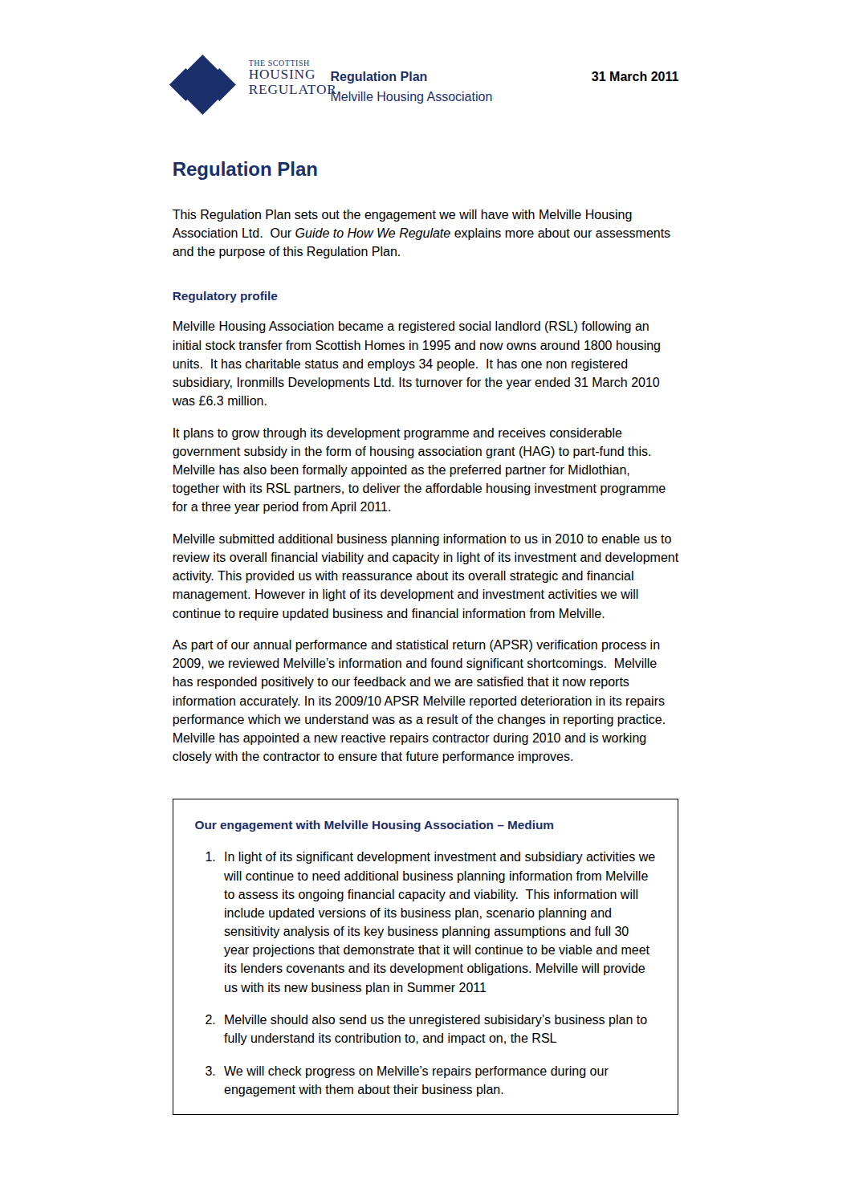The Scottish
Housing
Regulator
Regulation Plan
31 March 2011
Melville Housing Association
Regulation Plan
This Regulation Plan sets out the engagement we will have with Melville Housing Association Ltd. Our Guide to How We Regulate explains more about our assessments and the purpose of this Regulation Plan.
Regulatory profile
Melville Housing Association became a registered social landlord (RSL) following an initial stock transfer from Scottish Homes in 1995 and now owns around 1800 housing units. It has charitable status and employs 34 people. It has one non registered subsidiary, Ironmills Developments Ltd. Its turnover for the year ended 31 March 2010 was £6.3 million.
It plans to grow through its development programme and receives considerable government subsidy in the form of housing association grant (HAG) to part-fund this. Melville has also been formally appointed as the preferred partner for Midlothian, together with its RSL partners, to deliver the affordable housing investment programme for a three year period from April 2011.
Melville submitted additional business planning information to us in 2010 to enable us to review its overall financial viability and capacity in light of its investment and development activity. This provided us with reassurance about its overall strategic and financial management. However in light of its development and investment activities we will continue to require updated business and financial information from Melville.
As part of our annual performance and statistical return (APSR) verification process in 2009, we reviewed Melville’s information and found significant shortcomings. Melville has responded positively to our feedback and we are satisfied that it now reports information accurately. In its 2009/10 APSR Melville reported deterioration in its repairs performance which we understand was as a result of the changes in reporting practice. Melville has appointed a new reactive repairs contractor during 2010 and is working closely with the contractor to ensure that future performance improves.
Our engagement with Melville Housing Association – Medium
In light of its significant development investment and subsidiary activities we will continue to need additional business planning information from Melville to assess its ongoing financial capacity and viability. This information will include updated versions of its business plan, scenario planning and sensitivity analysis of its key business planning assumptions and full 30 year projections that demonstrate that it will continue to be viable and meet its lenders covenants and its development obligations. Melville will provide us with its new business plan in Summer 2011
Melville should also send us the unregistered subisidary’s business plan to fully understand its contribution to, and impact on, the RSL
We will check progress on Melville’s repairs performance during our engagement with them about their business plan.